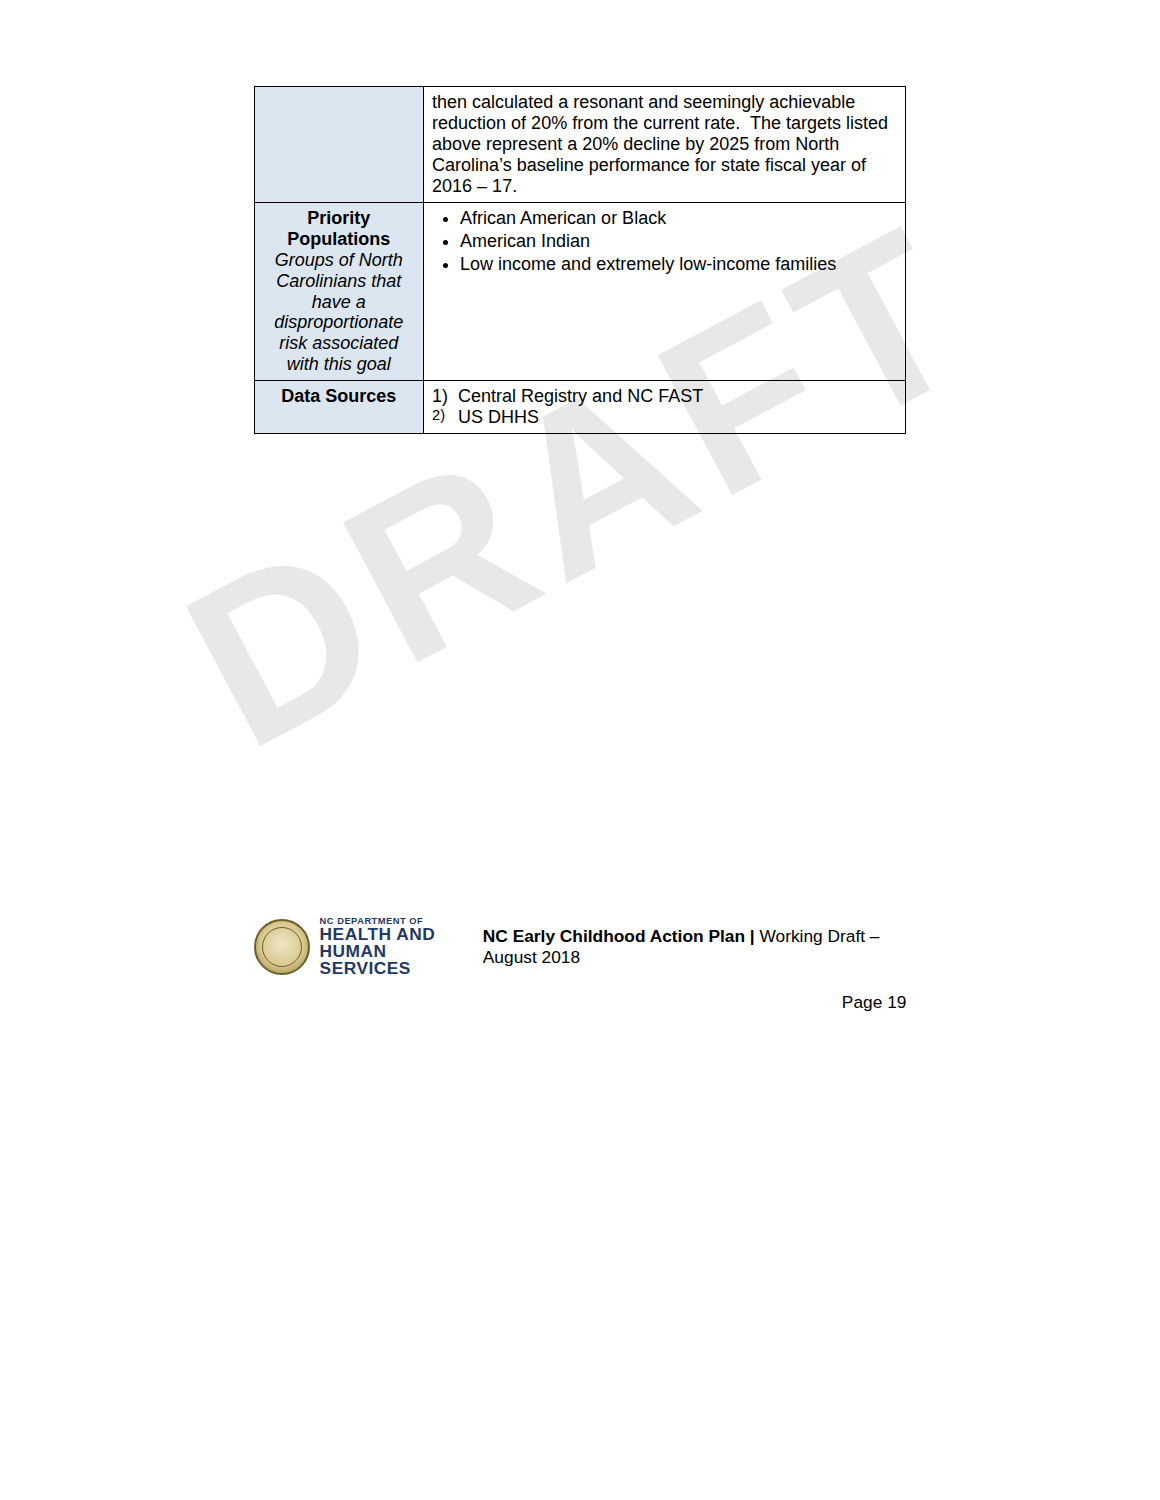DRAFT
| | then calculated a resonant and seemingly achievable reduction of 20% from the current rate. The targets listed above represent a 20% decline by 2025 from North Carolina’s baseline performance for state fiscal year of 2016 – 17. |
| Priority Populations Groups of North Carolinians that have a disproportionate risk associated with this goal | African American or Black American Indian Low income and extremely low-income families |
| Data Sources | 1) Central Registry and NC FAST 2) US DHHS |
NC DEPARTMENT OF
HEALTH AND
HUMAN SERVICES
NC Early Childhood Action Plan | Working Draft – August 2018
Page 19